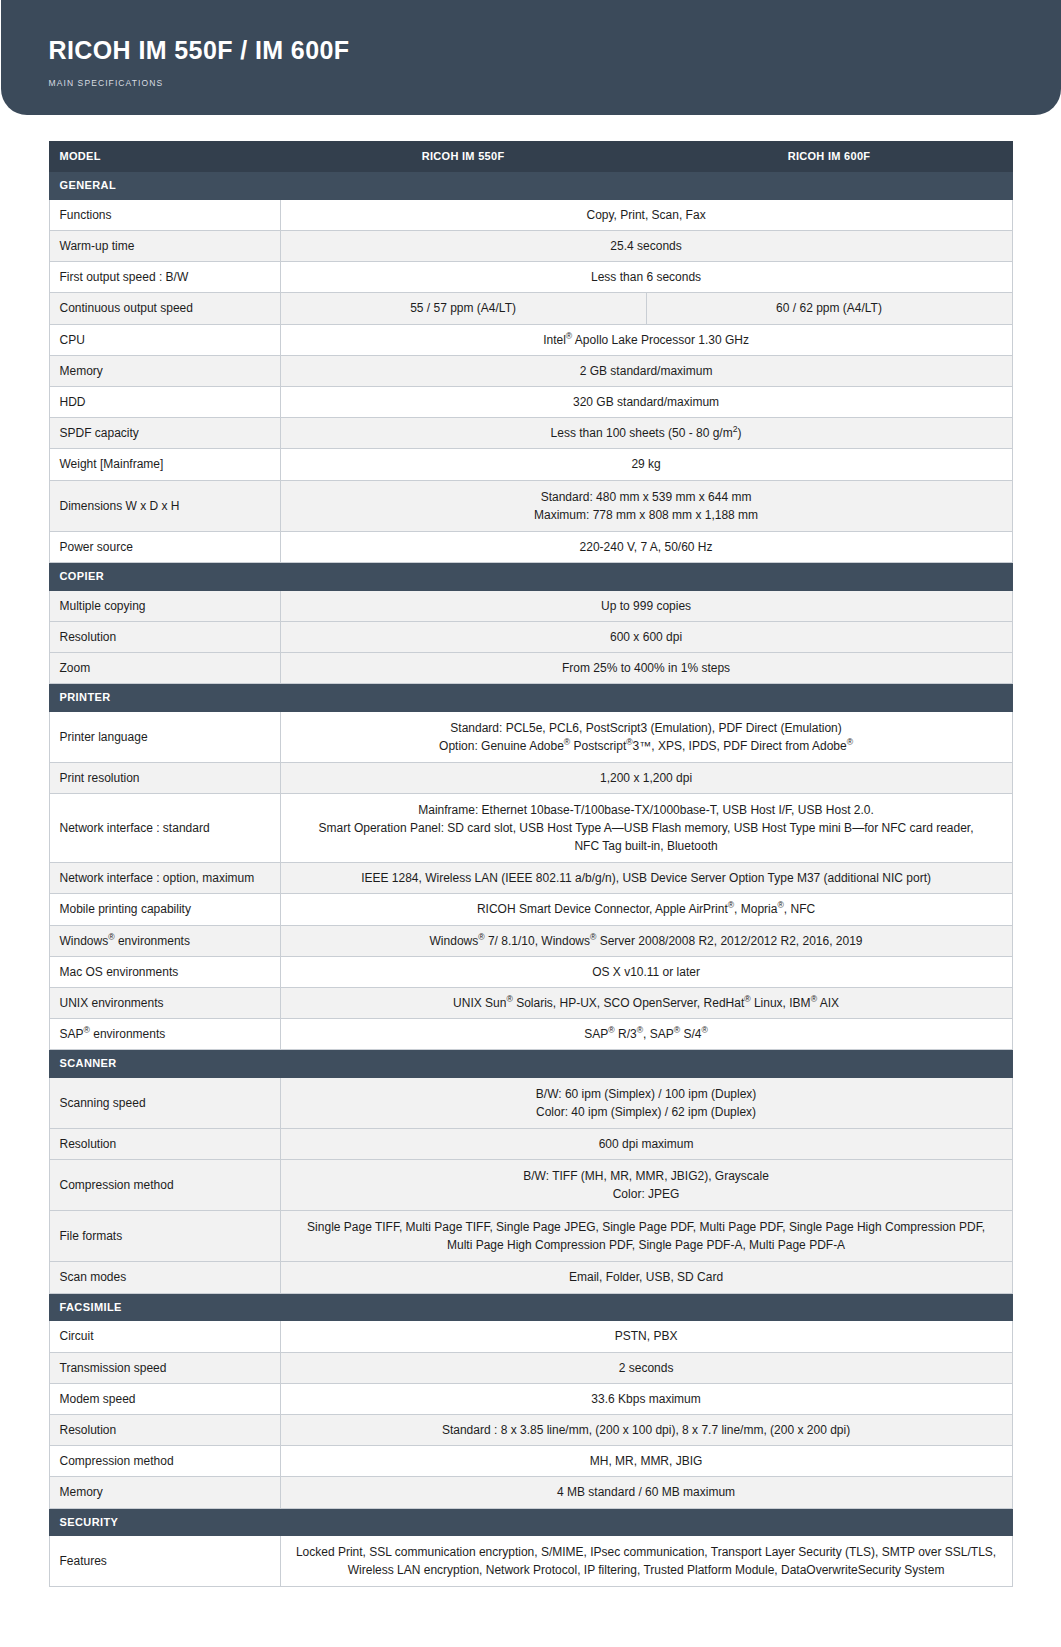RICOH IM 550F / IM 600F
Main Specifications
| MODEL | RICOH IM 550F | RICOH IM 600F |
| --- | --- | --- |
| GENERAL |
| Functions | Copy, Print, Scan, Fax |
| Warm-up time | 25.4 seconds |
| First output speed : B/W | Less than 6 seconds |
| Continuous output speed | 55 / 57 ppm (A4/LT) | 60 / 62 ppm (A4/LT) |
| CPU | Intel ® Apollo Lake Processor 1.30 GHz |
| Memory | 2 GB standard/maximum |
| HDD | 320 GB standard/maximum |
| SPDF capacity | Less than 100 sheets (50 - 80 g/m 2 ) |
| Weight [Mainframe] | 29 kg |
| Dimensions W x D x H | Standard: 480 mm x 539 mm x 644 mm Maximum: 778 mm x 808 mm x 1,188 mm |
| Power source | 220-240 V, 7 A, 50/60 Hz |
| COPIER |
| Multiple copying | Up to 999 copies |
| Resolution | 600 x 600 dpi |
| Zoom | From 25% to 400% in 1% steps |
| PRINTER |
| Printer language | Standard: PCL5e, PCL6, PostScript3 (Emulation), PDF Direct (Emulation) Option: Genuine Adobe ® Postscript ® 3™, XPS, IPDS, PDF Direct from Adobe ® |
| Print resolution | 1,200 x 1,200 dpi |
| Network interface : standard | Mainframe: Ethernet 10base-T/100base-TX/1000base-T, USB Host I/F, USB Host 2.0. Smart Operation Panel: SD card slot, USB Host Type A—USB Flash memory, USB Host Type mini B—for NFC card reader, NFC Tag built-in, Bluetooth |
| Network interface : option, maximum | IEEE 1284, Wireless LAN (IEEE 802.11 a/b/g/n), USB Device Server Option Type M37 (additional NIC port) |
| Mobile printing capability | RICOH Smart Device Connector, Apple AirPrint ® , Mopria ® , NFC |
| Windows ® environments | Windows ® 7/ 8.1/10, Windows ® Server 2008/2008 R2, 2012/2012 R2, 2016, 2019 |
| Mac OS environments | OS X v10.11 or later |
| UNIX environments | UNIX Sun ® Solaris, HP-UX, SCO OpenServer, RedHat ® Linux, IBM ® AIX |
| SAP ® environments | SAP ® R/3 ® , SAP ® S/4 ® |
| SCANNER |
| Scanning speed | B/W: 60 ipm (Simplex) / 100 ipm (Duplex) Color: 40 ipm (Simplex) / 62 ipm (Duplex) |
| Resolution | 600 dpi maximum |
| Compression method | B/W: TIFF (MH, MR, MMR, JBIG2), Grayscale Color: JPEG |
| File formats | Single Page TIFF, Multi Page TIFF, Single Page JPEG, Single Page PDF, Multi Page PDF, Single Page High Compression PDF, Multi Page High Compression PDF, Single Page PDF-A, Multi Page PDF-A |
| Scan modes | Email, Folder, USB, SD Card |
| FACSIMILE |
| Circuit | PSTN, PBX |
| Transmission speed | 2 seconds |
| Modem speed | 33.6 Kbps maximum |
| Resolution | Standard : 8 x 3.85 line/mm, (200 x 100 dpi), 8 x 7.7 line/mm, (200 x 200 dpi) |
| Compression method | MH, MR, MMR, JBIG |
| Memory | 4 MB standard / 60 MB maximum |
| SECURITY |
| Features | Locked Print, SSL communication encryption, S/MIME, IPsec communication, Transport Layer Security (TLS), SMTP over SSL/TLS, Wireless LAN encryption, Network Protocol, IP filtering, Trusted Platform Module, DataOverwriteSecurity System |